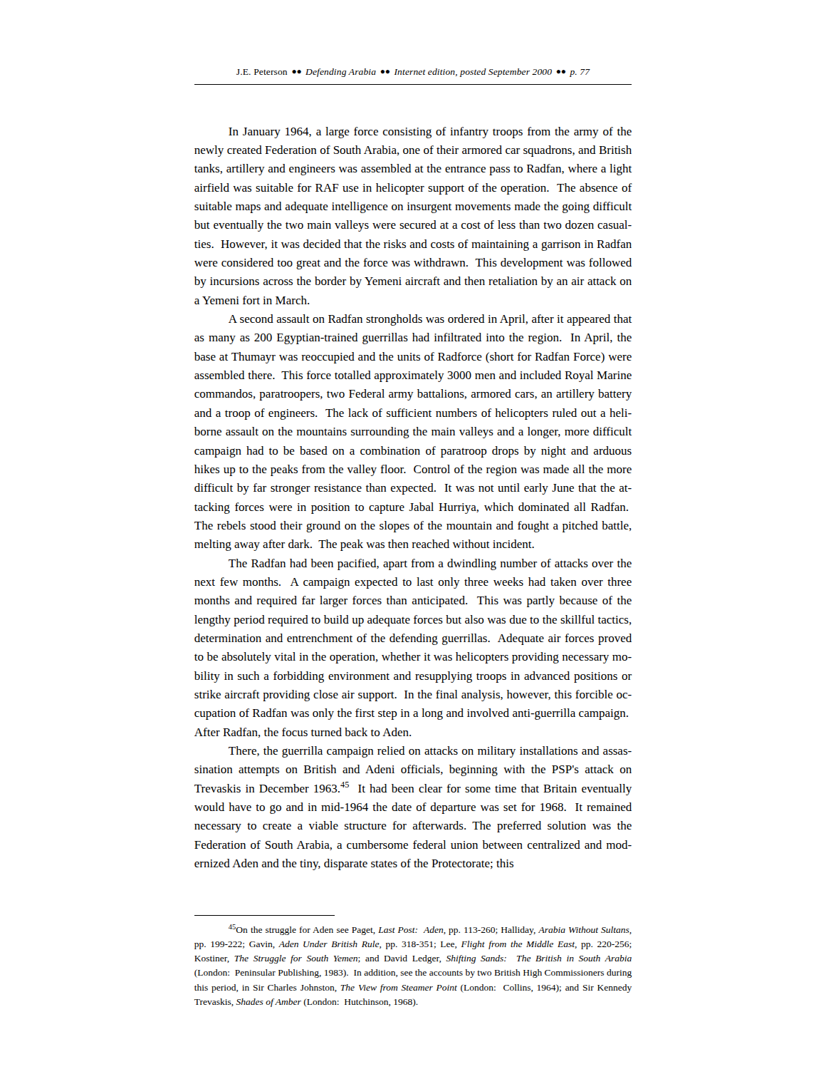J.E. Peterson ●● Defending Arabia ●● Internet edition, posted September 2000 ●● p. 77
In January 1964, a large force consisting of infantry troops from the army of the newly created Federation of South Arabia, one of their armored car squadrons, and British tanks, artillery and engineers was assembled at the entrance pass to Radfan, where a light airfield was suitable for RAF use in helicopter support of the operation. The absence of suitable maps and adequate intelligence on insurgent movements made the going difficult but eventually the two main valleys were secured at a cost of less than two dozen casualties. However, it was decided that the risks and costs of maintaining a garrison in Radfan were considered too great and the force was withdrawn. This development was followed by incursions across the border by Yemeni aircraft and then retaliation by an air attack on a Yemeni fort in March.
A second assault on Radfan strongholds was ordered in April, after it appeared that as many as 200 Egyptian-trained guerrillas had infiltrated into the region. In April, the base at Thumayr was reoccupied and the units of Radforce (short for Radfan Force) were assembled there. This force totalled approximately 3000 men and included Royal Marine commandos, paratroopers, two Federal army battalions, armored cars, an artillery battery and a troop of engineers. The lack of sufficient numbers of helicopters ruled out a heliborne assault on the mountains surrounding the main valleys and a longer, more difficult campaign had to be based on a combination of paratroop drops by night and arduous hikes up to the peaks from the valley floor. Control of the region was made all the more difficult by far stronger resistance than expected. It was not until early June that the attacking forces were in position to capture Jabal Hurriya, which dominated all Radfan. The rebels stood their ground on the slopes of the mountain and fought a pitched battle, melting away after dark. The peak was then reached without incident.
The Radfan had been pacified, apart from a dwindling number of attacks over the next few months. A campaign expected to last only three weeks had taken over three months and required far larger forces than anticipated. This was partly because of the lengthy period required to build up adequate forces but also was due to the skillful tactics, determination and entrenchment of the defending guerrillas. Adequate air forces proved to be absolutely vital in the operation, whether it was helicopters providing necessary mobility in such a forbidding environment and resupplying troops in advanced positions or strike aircraft providing close air support. In the final analysis, however, this forcible occupation of Radfan was only the first step in a long and involved anti-guerrilla campaign. After Radfan, the focus turned back to Aden.
There, the guerrilla campaign relied on attacks on military installations and assassination attempts on British and Adeni officials, beginning with the PSP's attack on Trevaskis in December 1963.45 It had been clear for some time that Britain eventually would have to go and in mid-1964 the date of departure was set for 1968. It remained necessary to create a viable structure for afterwards. The preferred solution was the Federation of South Arabia, a cumbersome federal union between centralized and modernized Aden and the tiny, disparate states of the Protectorate; this
45 On the struggle for Aden see Paget, Last Post: Aden, pp. 113-260; Halliday, Arabia Without Sultans, pp. 199-222; Gavin, Aden Under British Rule, pp. 318-351; Lee, Flight from the Middle East, pp. 220-256; Kostiner, The Struggle for South Yemen; and David Ledger, Shifting Sands: The British in South Arabia (London: Peninsular Publishing, 1983). In addition, see the accounts by two British High Commissioners during this period, in Sir Charles Johnston, The View from Steamer Point (London: Collins, 1964); and Sir Kennedy Trevaskis, Shades of Amber (London: Hutchinson, 1968).